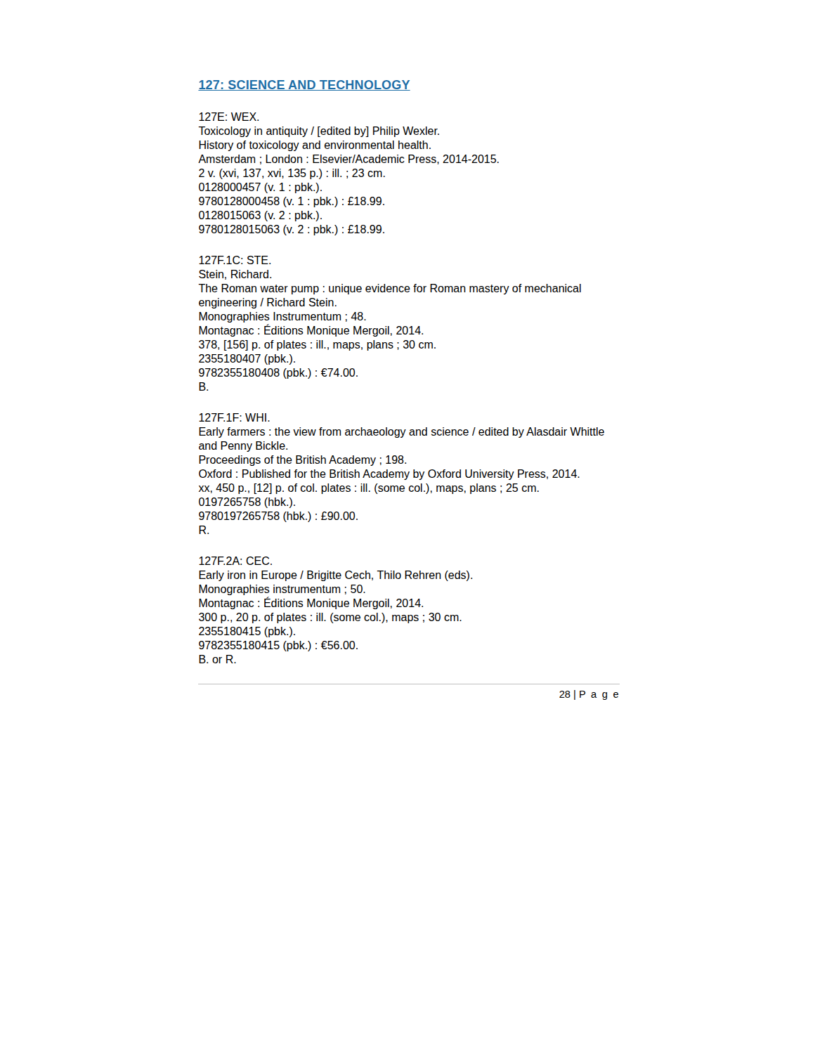127: SCIENCE AND TECHNOLOGY
127E: WEX.
Toxicology in antiquity / [edited by] Philip Wexler.
History of toxicology and environmental health.
Amsterdam ; London : Elsevier/Academic Press, 2014-2015.
2 v. (xvi, 137, xvi, 135 p.) : ill. ; 23 cm.
0128000457 (v. 1 : pbk.).
9780128000458 (v. 1 : pbk.) : £18.99.
0128015063 (v. 2 : pbk.).
9780128015063 (v. 2 : pbk.) : £18.99.
127F.1C: STE.
Stein, Richard.
The Roman water pump : unique evidence for Roman mastery of mechanical engineering / Richard Stein.
Monographies Instrumentum ; 48.
Montagnac : Éditions Monique Mergoil, 2014.
378, [156] p. of plates : ill., maps, plans ; 30 cm.
2355180407 (pbk.).
9782355180408 (pbk.) : €74.00.
B.
127F.1F: WHI.
Early farmers : the view from archaeology and science / edited by Alasdair Whittle and Penny Bickle.
Proceedings of the British Academy ; 198.
Oxford : Published for the British Academy by Oxford University Press, 2014.
xx, 450 p., [12] p. of col. plates : ill. (some col.), maps, plans ; 25 cm.
0197265758 (hbk.).
9780197265758 (hbk.) : £90.00.
R.
127F.2A: CEC.
Early iron in Europe / Brigitte Cech, Thilo Rehren (eds).
Monographies instrumentum ; 50.
Montagnac : Éditions Monique Mergoil, 2014.
300 p., 20 p. of plates : ill. (some col.), maps ; 30 cm.
2355180415 (pbk.).
9782355180415 (pbk.) : €56.00.
B. or R.
28 | P a g e